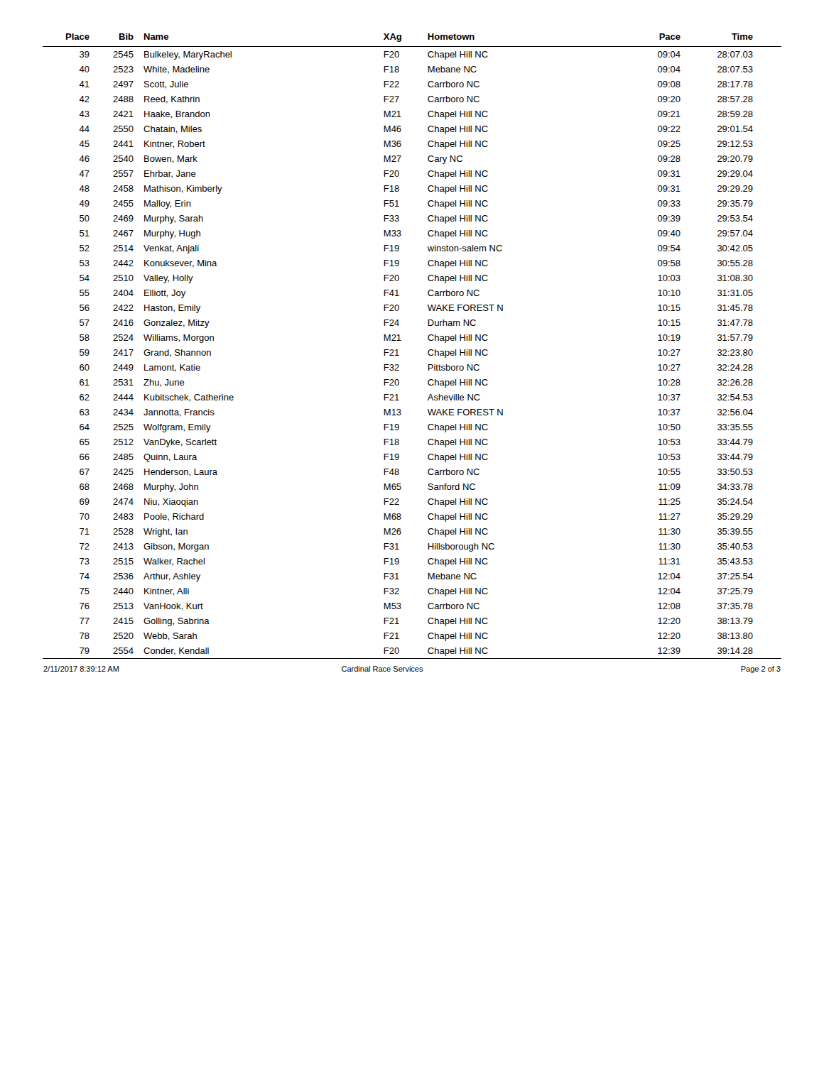| Place | Bib | Name | XAg | Hometown | Pace | Time |
| --- | --- | --- | --- | --- | --- | --- |
| 39 | 2545 | Bulkeley, MaryRachel | F20 | Chapel Hill NC | 09:04 | 28:07.03 |
| 40 | 2523 | White, Madeline | F18 | Mebane NC | 09:04 | 28:07.53 |
| 41 | 2497 | Scott, Julie | F22 | Carrboro NC | 09:08 | 28:17.78 |
| 42 | 2488 | Reed, Kathrin | F27 | Carrboro NC | 09:20 | 28:57.28 |
| 43 | 2421 | Haake, Brandon | M21 | Chapel Hill NC | 09:21 | 28:59.28 |
| 44 | 2550 | Chatain, Miles | M46 | Chapel Hill NC | 09:22 | 29:01.54 |
| 45 | 2441 | Kintner, Robert | M36 | Chapel Hill NC | 09:25 | 29:12.53 |
| 46 | 2540 | Bowen, Mark | M27 | Cary NC | 09:28 | 29:20.79 |
| 47 | 2557 | Ehrbar, Jane | F20 | Chapel Hill NC | 09:31 | 29:29.04 |
| 48 | 2458 | Mathison, Kimberly | F18 | Chapel Hill NC | 09:31 | 29:29.29 |
| 49 | 2455 | Malloy, Erin | F51 | Chapel Hill NC | 09:33 | 29:35.79 |
| 50 | 2469 | Murphy, Sarah | F33 | Chapel Hill NC | 09:39 | 29:53.54 |
| 51 | 2467 | Murphy, Hugh | M33 | Chapel Hill NC | 09:40 | 29:57.04 |
| 52 | 2514 | Venkat, Anjali | F19 | winston-salem NC | 09:54 | 30:42.05 |
| 53 | 2442 | Konuksever, Mina | F19 | Chapel Hill NC | 09:58 | 30:55.28 |
| 54 | 2510 | Valley, Holly | F20 | Chapel Hill NC | 10:03 | 31:08.30 |
| 55 | 2404 | Elliott, Joy | F41 | Carrboro NC | 10:10 | 31:31.05 |
| 56 | 2422 | Haston, Emily | F20 | WAKE FOREST N | 10:15 | 31:45.78 |
| 57 | 2416 | Gonzalez, Mitzy | F24 | Durham NC | 10:15 | 31:47.78 |
| 58 | 2524 | Williams, Morgon | M21 | Chapel Hill NC | 10:19 | 31:57.79 |
| 59 | 2417 | Grand, Shannon | F21 | Chapel Hill NC | 10:27 | 32:23.80 |
| 60 | 2449 | Lamont, Katie | F32 | Pittsboro NC | 10:27 | 32:24.28 |
| 61 | 2531 | Zhu, June | F20 | Chapel Hill NC | 10:28 | 32:26.28 |
| 62 | 2444 | Kubitschek, Catherine | F21 | Asheville NC | 10:37 | 32:54.53 |
| 63 | 2434 | Jannotta, Francis | M13 | WAKE FOREST N | 10:37 | 32:56.04 |
| 64 | 2525 | Wolfgram, Emily | F19 | Chapel Hill NC | 10:50 | 33:35.55 |
| 65 | 2512 | VanDyke, Scarlett | F18 | Chapel Hill NC | 10:53 | 33:44.79 |
| 66 | 2485 | Quinn, Laura | F19 | Chapel Hill NC | 10:53 | 33:44.79 |
| 67 | 2425 | Henderson, Laura | F48 | Carrboro NC | 10:55 | 33:50.53 |
| 68 | 2468 | Murphy, John | M65 | Sanford NC | 11:09 | 34:33.78 |
| 69 | 2474 | Niu, Xiaoqian | F22 | Chapel Hill NC | 11:25 | 35:24.54 |
| 70 | 2483 | Poole, Richard | M68 | Chapel Hill NC | 11:27 | 35:29.29 |
| 71 | 2528 | Wright, Ian | M26 | Chapel Hill NC | 11:30 | 35:39.55 |
| 72 | 2413 | Gibson, Morgan | F31 | Hillsborough NC | 11:30 | 35:40.53 |
| 73 | 2515 | Walker, Rachel | F19 | Chapel Hill NC | 11:31 | 35:43.53 |
| 74 | 2536 | Arthur, Ashley | F31 | Mebane NC | 12:04 | 37:25.54 |
| 75 | 2440 | Kintner, Alli | F32 | Chapel Hill NC | 12:04 | 37:25.79 |
| 76 | 2513 | VanHook, Kurt | M53 | Carrboro NC | 12:08 | 37:35.78 |
| 77 | 2415 | Golling, Sabrina | F21 | Chapel Hill NC | 12:20 | 38:13.79 |
| 78 | 2520 | Webb, Sarah | F21 | Chapel Hill NC | 12:20 | 38:13.80 |
| 79 | 2554 | Conder, Kendall | F20 | Chapel Hill NC | 12:39 | 39:14.28 |
| 2/11/2017 8:39:12 AM | Cardinal Race Services | Page 2 of 3 |